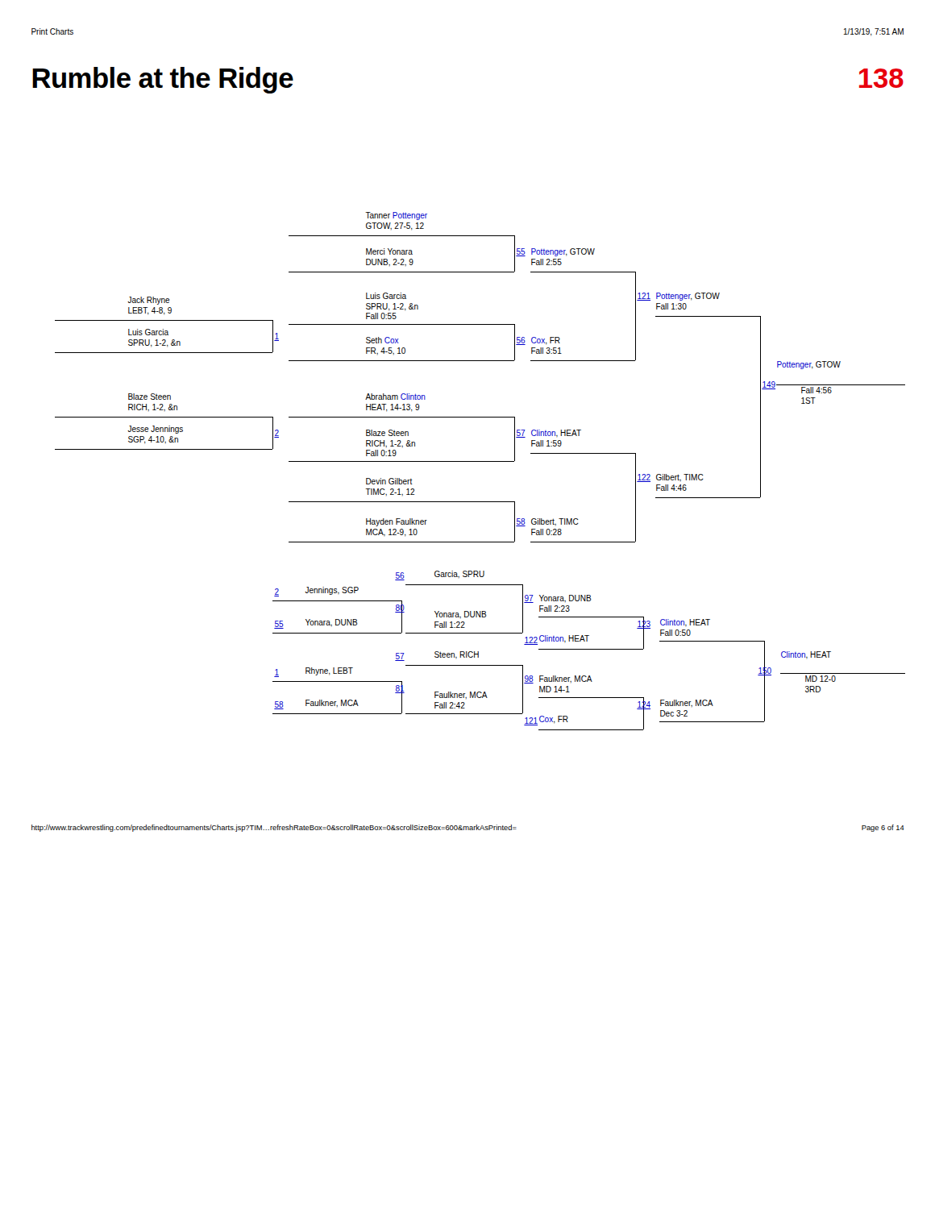Print Charts 1/13/19, 7:51 AM
Rumble at the Ridge
138
Jack Rhyne
LEBT, 4-8, 9
Luis Garcia
SPRU, 1-2, &n
1 Blaze Steen
RICH, 1-2, &n
Jesse Jennings
SGP, 4-10, &n
2 Tanner Pottenger
GTOW, 27-5, 12
Merci Yonara
DUNB, 2-2, 9
55 Luis Garcia
SPRU, 1-2, &n
Fall 0:55
Seth Cox
FR, 4-5, 10
56 Abraham Clinton
HEAT, 14-13, 9
Blaze Steen
RICH, 1-2, &n
Fall 0:19
57 Devin Gilbert
TIMC, 2-1, 12
Hayden Faulkner
MCA, 12-9, 10
58 Pottenger, GTOW
Fall 2:55
Cox, FR
Fall 3:51
121 Clinton, HEAT
Fall 1:59
Gilbert, TIMC
Fall 0:28
122 Pottenger, GTOW
Fall 1:30
Gilbert, TIMC
Fall 4:46
149 Pottenger, GTOW
Fall 4:56
1ST Jennings, SGP
2 Yonara, DUNB
55
80 Rhyne, LEBT
1 Faulkner, MCA
58
81 Garcia, SPRU
56 Yonara, DUNB
Fall 1:22
97 Steen, RICH
57 Faulkner, MCA
Fall 2:42
98 Yonara, DUNB
Fall 2:23
Clinton, HEAT
122
123 Faulkner, MCA
MD 14-1
Cox, FR
121
124 Clinton, HEAT
Fall 0:50
Faulkner, MCA
Dec 3-2
150 Clinton, HEAT
MD 12-0
3RD
http://www.trackwrestling.com/predefinedtournaments/Charts.jsp?TIM…refreshRateBox=0&scrollRateBox=0&scrollSizeBox=600&markAsPrinted= Page 6 of 14